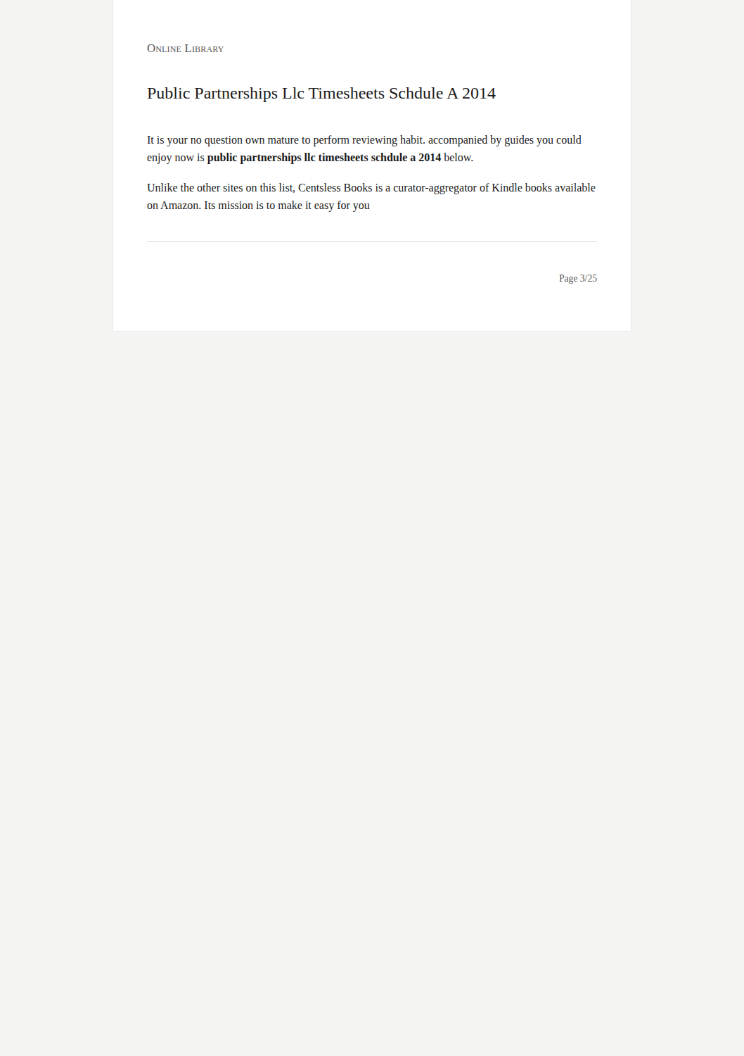Online Library
Public Partnerships Llc Timesheets Schdule A 2014
It is your no question own mature to perform reviewing habit. accompanied by guides you could enjoy now is public partnerships llc timesheets schdule a 2014 below.
Unlike the other sites on this list, Centsless Books is a curator-aggregator of Kindle books available on Amazon. Its mission is to make it easy for you
Page 3/25